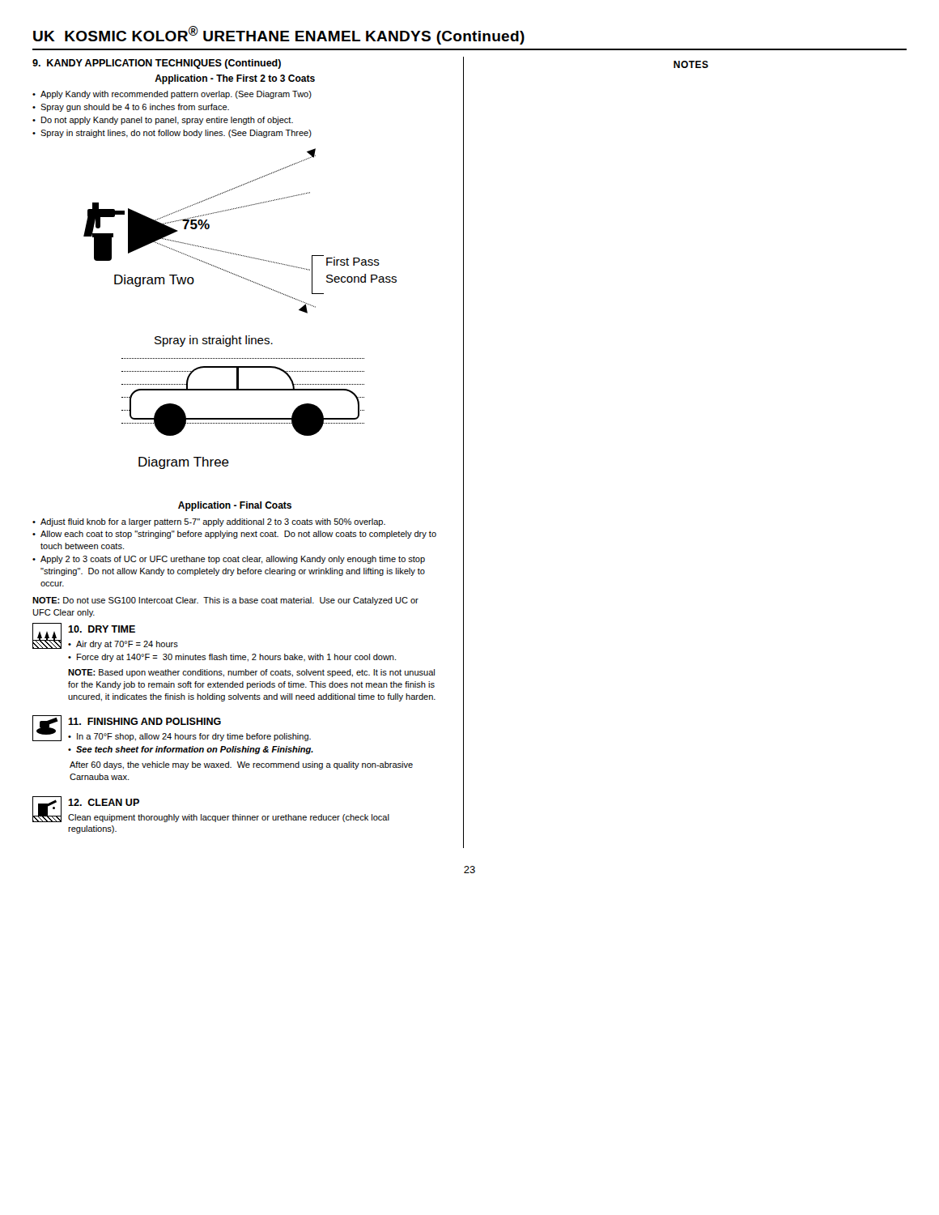UK KOSMIC KOLOR® URETHANE ENAMEL KANDYS (Continued)
9. KANDY APPLICATION TECHNIQUES (Continued)
Application - The First 2 to 3 Coats
Apply Kandy with recommended pattern overlap. (See Diagram Two)
Spray gun should be 4 to 6 inches from surface.
Do not apply Kandy panel to panel, spray entire length of object.
Spray in straight lines, do not follow body lines. (See Diagram Three)
75%
First Pass
Second Pass
Diagram Two
Spray in straight lines.
Diagram Three
Application - Final Coats
Adjust fluid knob for a larger pattern 5-7" apply additional 2 to 3 coats with 50% overlap.
Allow each coat to stop "stringing" before applying next coat. Do not allow coats to completely dry to touch between coats.
Apply 2 to 3 coats of UC or UFC urethane top coat clear, allowing Kandy only enough time to stop "stringing". Do not allow Kandy to completely dry before clearing or wrinkling and lifting is likely to occur.
NOTE: Do not use SG100 Intercoat Clear. This is a base coat material. Use our Catalyzed UC or UFC Clear only.
10. DRY TIME
Air dry at 70°F = 24 hours
Force dry at 140°F = 30 minutes flash time, 2 hours bake, with 1 hour cool down.
NOTE: Based upon weather conditions, number of coats, solvent speed, etc. It is not unusual for the Kandy job to remain soft for extended periods of time. This does not mean the finish is uncured, it indicates the finish is holding solvents and will need additional time to fully harden.
11. FINISHING AND POLISHING
In a 70°F shop, allow 24 hours for dry time before polishing.
See tech sheet for information on Polishing & Finishing.
After 60 days, the vehicle may be waxed. We recommend using a quality non-abrasive Carnauba wax.
12. CLEAN UP
Clean equipment thoroughly with lacquer thinner or urethane reducer (check local regulations).
NOTES
23